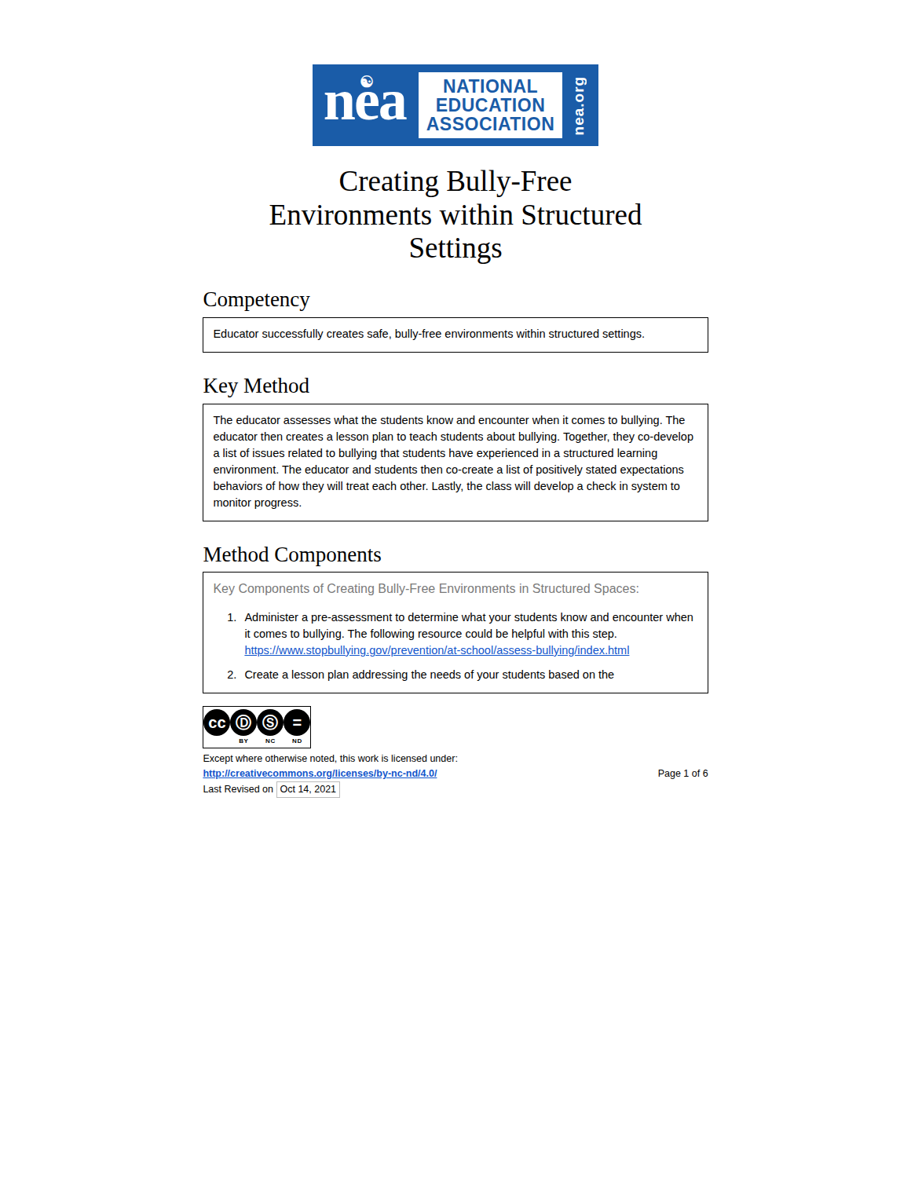ne☯a
NATIONAL
EDUCATION
ASSOCIATION
nea.org
Creating Bully-Free
Environments within Structured
Settings
Competency
Educator successfully creates safe, bully-free environments within structured settings.
Key Method
The educator assesses what the students know and encounter when it comes to bullying. The educator then creates a lesson plan to teach students about bullying. Together, they co-develop a list of issues related to bullying that students have experienced in a structured learning environment. The educator and students then co-create a list of positively stated expectations behaviors of how they will treat each other. Lastly, the class will develop a check in system to monitor progress.
Method Components
Key Components of Creating Bully-Free Environments in Structured Spaces:
Administer a pre-assessment to determine what your students know and encounter when it comes to bullying. The following resource could be helpful with this step.
https://www.stopbullying.gov/prevention/at-school/assess-bullying/index.html
Create a lesson plan addressing the needs of your students based on the
cc
Ⓓ
BY
Ⓢ
NC
=
ND
Except where otherwise noted, this work is licensed under:
http://creativecommons.org/licenses/by-nc-nd/4.0/
Page 1 of 6
Last Revised on Oct 14, 2021